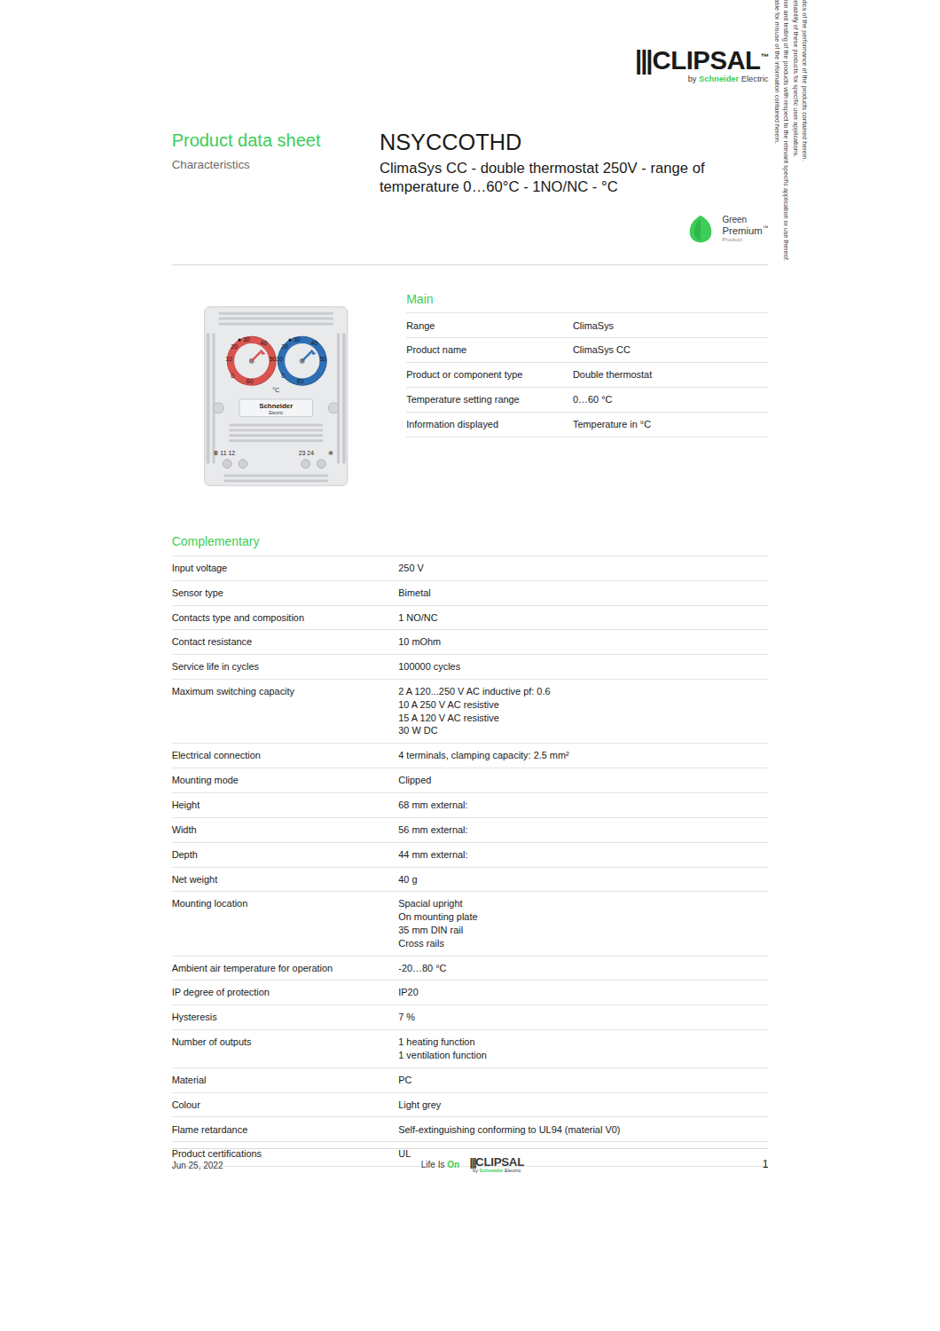|||CLIPSAL™
by Schneider Electric
Product data sheet
Characteristics
NSYCCOTHD
ClimaSys CC - double thermostat 250V - range of temperature 0…60°C - 1NO/NC - °C
Green
Premium™
Product
20 30 40 10 50 0 60 20 30 40 10 50 0 60 °C Schneider Electric 11 12 23 24 Ⅲ ❄
Main
| Range | ClimaSys |
| Product name | ClimaSys CC |
| Product or component type | Double thermostat |
| Temperature setting range | 0…60 °C |
| Information displayed | Temperature in °C |
Complementary
| Input voltage | 250 V |
| Sensor type | Bimetal |
| Contacts type and composition | 1 NO/NC |
| Contact resistance | 10 mOhm |
| Service life in cycles | 100000 cycles |
| Maximum switching capacity | 2 A 120...250 V AC inductive pf: 0.6 10 A 250 V AC resistive 15 A 120 V AC resistive 30 W DC |
| Electrical connection | 4 terminals, clamping capacity: 2.5 mm² |
| Mounting mode | Clipped |
| Height | 68 mm external: |
| Width | 56 mm external: |
| Depth | 44 mm external: |
| Net weight | 40 g |
| Mounting location | Spacial upright On mounting plate 35 mm DIN rail Cross rails |
| Ambient air temperature for operation | -20…80 °C |
| IP degree of protection | IP20 |
| Hysteresis | 7 % |
| Number of outputs | 1 heating function 1 ventilation function |
| Material | PC |
| Colour | Light grey |
| Flame retardance | Self-extinguishing conforming to UL94 (material V0) |
| Product certifications | UL |
The information provided in this documentation contains general descriptions and/or technical characteristics of the performance of the products contained herein.
This documentation is not intended as a substitute for and is not to be used for determining suitability or reliability of these products for specific user applications.
It is the duty of any such user or integrator to perform the appropriate and complete risk analysis, evaluation and testing of the products with respect to the relevant specific application or use thereof.
Neither Schneider Electric Industries SAS nor any of its affiliates or subsidiaries shall be responsible or liable for misuse of the information contained herein.
Jun 25, 2022
Life Is On
|||CLIPSAL
by Schneider Electric
1